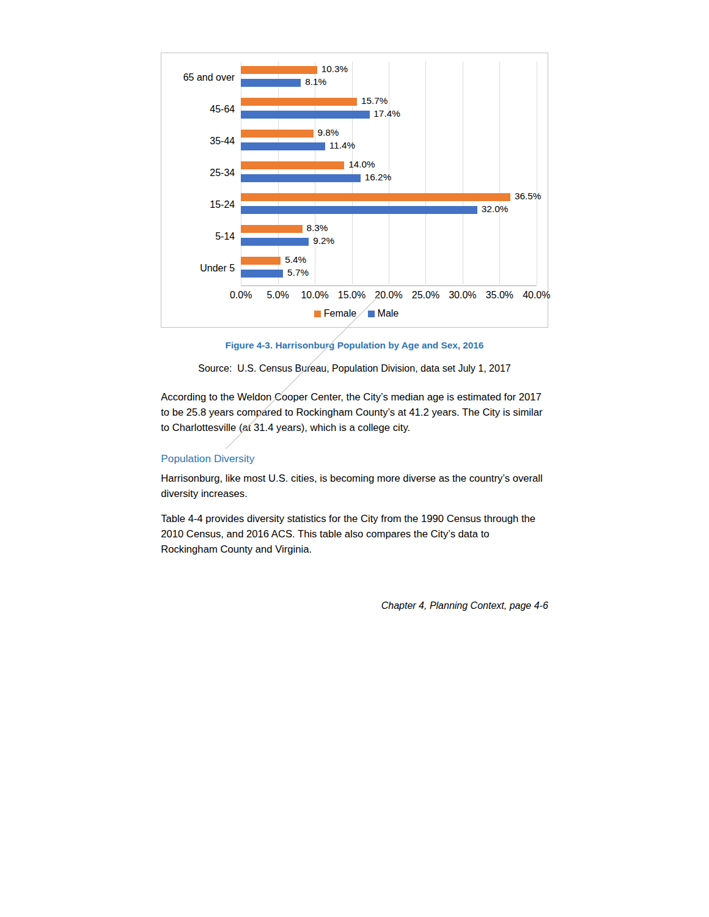| 65 and over | 10.3% 8.1% |
| 45-64 | 15.7% 17.4% |
| 35-44 | 9.8% 11.4% |
| 25-34 | 14.0% 16.2% |
| 15-24 | 36.5% 32.0% |
| 5-14 | 8.3% 9.2% |
| Under 5 | 5.4% 5.7% |
| | 0.0% 5.0% 10.0% 15.0% 20.0% 25.0% 30.0% 35.0% 40.0% |
Female Male
Figure 4-3. Harrisonburg Population by Age and Sex, 2016
Source: U.S. Census Bureau, Population Division, data set July 1, 2017
According to the Weldon Cooper Center, the City’s median age is estimated for 2017 to be 25.8 years compared to Rockingham County’s at 41.2 years. The City is similar to Charlottesville (at 31.4 years), which is a college city.
Population Diversity
Harrisonburg, like most U.S. cities, is becoming more diverse as the country’s overall diversity increases.
Table 4-4 provides diversity statistics for the City from the 1990 Census through the 2010 Census, and 2016 ACS. This table also compares the City’s data to Rockingham County and Virginia.
Chapter 4, Planning Context, page 4-6